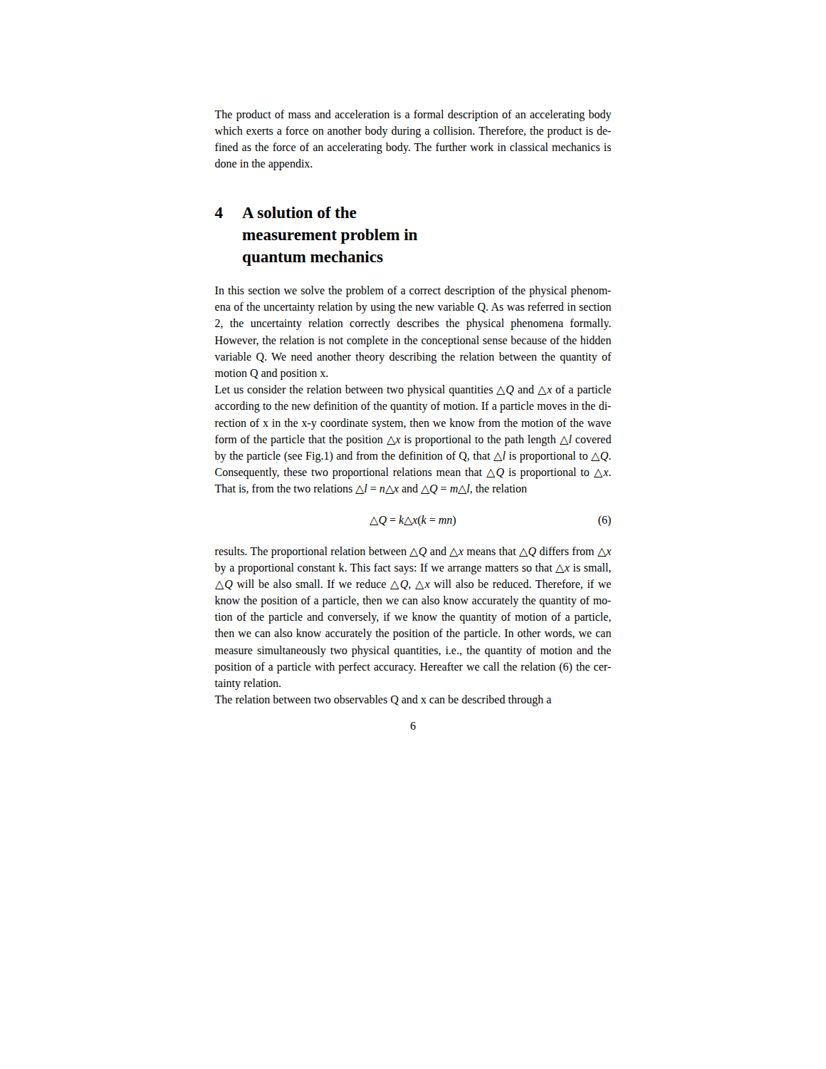The product of mass and acceleration is a formal description of an accelerating body which exerts a force on another body during a collision. Therefore, the product is defined as the force of an accelerating body. The further work in classical mechanics is done in the appendix.
4 A solution of the measurement problem in quantum mechanics
In this section we solve the problem of a correct description of the physical phenomena of the uncertainty relation by using the new variable Q. As was referred in section 2, the uncertainty relation correctly describes the physical phenomena formally. However, the relation is not complete in the conceptional sense because of the hidden variable Q. We need another theory describing the relation between the quantity of motion Q and position x.
Let us consider the relation between two physical quantities △Q and △x of a particle according to the new definition of the quantity of motion. If a particle moves in the direction of x in the x-y coordinate system, then we know from the motion of the wave form of the particle that the position △x is proportional to the path length △l covered by the particle (see Fig.1) and from the definition of Q, that △l is proportional to △Q. Consequently, these two proportional relations mean that △Q is proportional to △x. That is, from the two relations △l = n△x and △Q = m△l, the relation
△Q = k△x(k = mn) (6)
results. The proportional relation between △Q and △x means that △Q differs from △x by a proportional constant k. This fact says: If we arrange matters so that △x is small, △Q will be also small. If we reduce △Q, △x will also be reduced. Therefore, if we know the position of a particle, then we can also know accurately the quantity of motion of the particle and conversely, if we know the quantity of motion of a particle, then we can also know accurately the position of the particle. In other words, we can measure simultaneously two physical quantities, i.e., the quantity of motion and the position of a particle with perfect accuracy. Hereafter we call the relation (6) the certainty relation.
The relation between two observables Q and x can be described through a
6